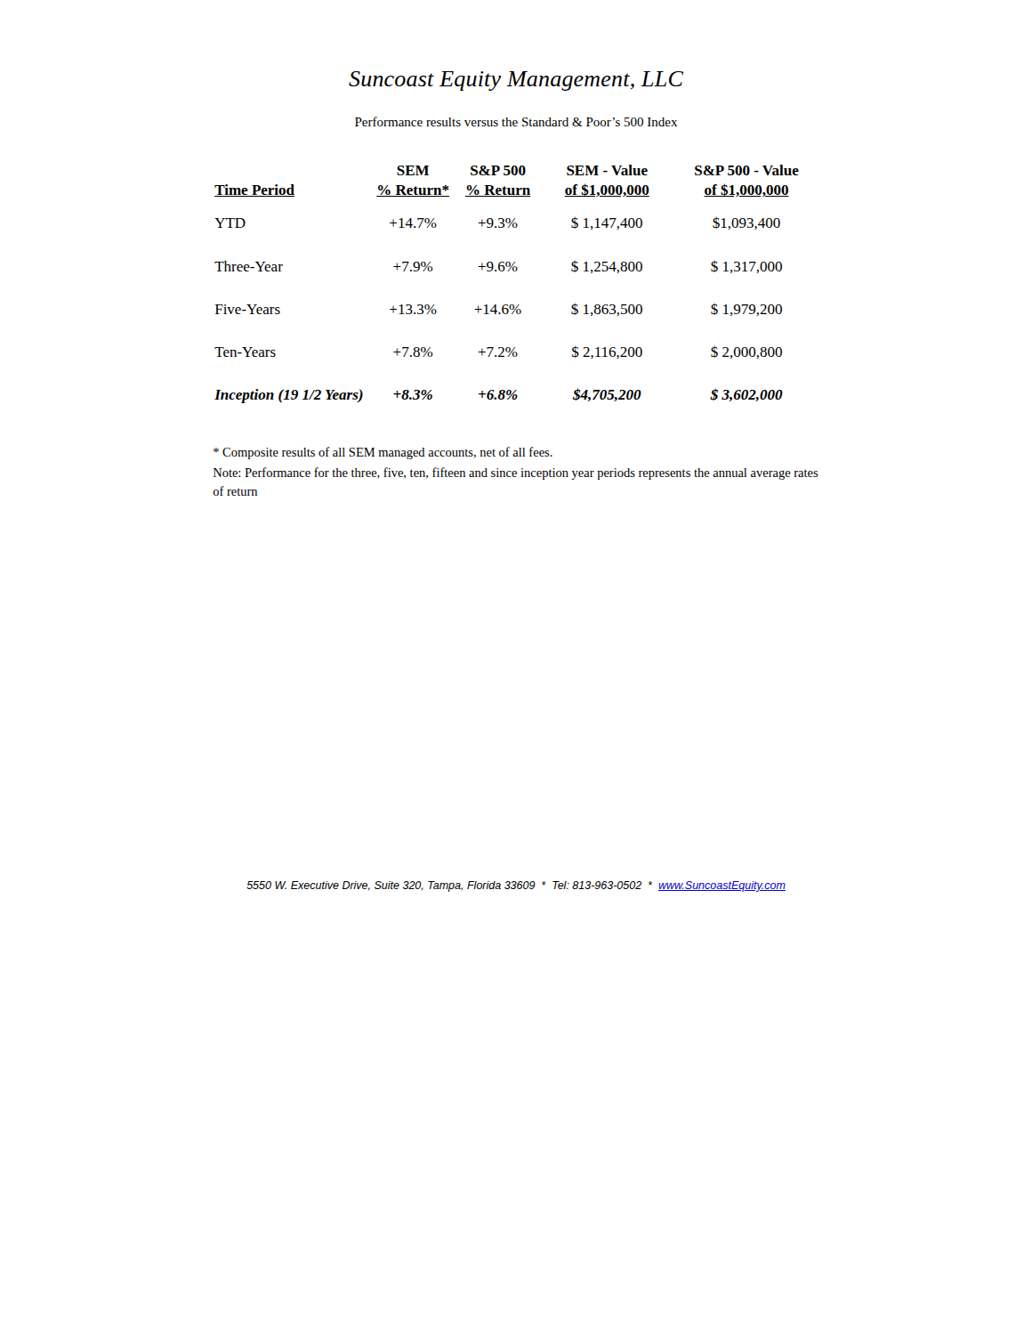Suncoast Equity Management, LLC
Performance results versus the Standard & Poor’s 500 Index
| Time Period | SEM % Return* | S&P 500 % Return | SEM - Value of $1,000,000 | S&P 500 - Value of $1,000,000 |
| --- | --- | --- | --- | --- |
| YTD | +14.7% | +9.3% | $ 1,147,400 | $1,093,400 |
| Three-Year | +7.9% | +9.6% | $ 1,254,800 | $ 1,317,000 |
| Five-Years | +13.3% | +14.6% | $ 1,863,500 | $ 1,979,200 |
| Ten-Years | +7.8% | +7.2% | $ 2,116,200 | $ 2,000,800 |
| Inception (19 1/2 Years) | +8.3% | +6.8% | $4,705,200 | $ 3,602,000 |
* Composite results of all SEM managed accounts, net of all fees.
Note: Performance for the three, five, ten, fifteen and since inception year periods represents the annual average rates of return
5550 W. Executive Drive, Suite 320, Tampa, Florida 33609 * Tel: 813-963-0502 * www.SuncoastEquity.com